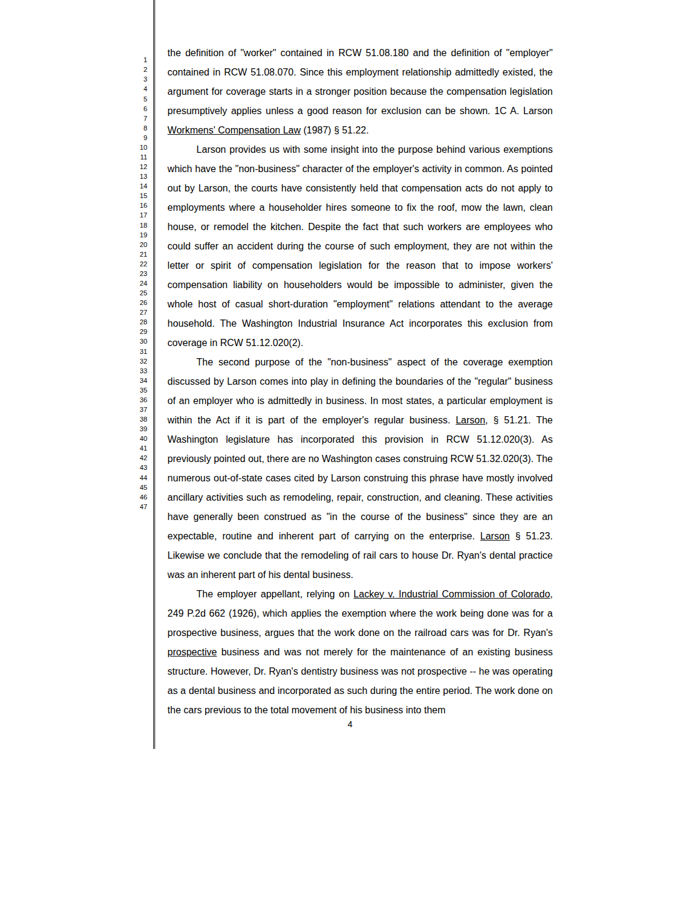1
2
3
4
5
6
7
8
9
10
11
12
13
14
15
16
17
18
19
20
21
22
23
24
25
26
27
28
29
30
31
32
33
34
35
36
37
38
39
40
41
42
43
44
45
46
47
the definition of "worker" contained in RCW 51.08.180 and the definition of "employer" contained in RCW 51.08.070. Since this employment relationship admittedly existed, the argument for coverage starts in a stronger position because the compensation legislation presumptively applies unless a good reason for exclusion can be shown. 1C A. Larson Workmens' Compensation Law (1987) § 51.22.
Larson provides us with some insight into the purpose behind various exemptions which have the "non-business" character of the employer's activity in common. As pointed out by Larson, the courts have consistently held that compensation acts do not apply to employments where a householder hires someone to fix the roof, mow the lawn, clean house, or remodel the kitchen. Despite the fact that such workers are employees who could suffer an accident during the course of such employment, they are not within the letter or spirit of compensation legislation for the reason that to impose workers' compensation liability on householders would be impossible to administer, given the whole host of casual short-duration "employment" relations attendant to the average household. The Washington Industrial Insurance Act incorporates this exclusion from coverage in RCW 51.12.020(2).
The second purpose of the "non-business" aspect of the coverage exemption discussed by Larson comes into play in defining the boundaries of the "regular" business of an employer who is admittedly in business. In most states, a particular employment is within the Act if it is part of the employer's regular business. Larson, § 51.21. The Washington legislature has incorporated this provision in RCW 51.12.020(3). As previously pointed out, there are no Washington cases construing RCW 51.32.020(3). The numerous out-of-state cases cited by Larson construing this phrase have mostly involved ancillary activities such as remodeling, repair, construction, and cleaning. These activities have generally been construed as "in the course of the business" since they are an expectable, routine and inherent part of carrying on the enterprise. Larson § 51.23. Likewise we conclude that the remodeling of rail cars to house Dr. Ryan's dental practice was an inherent part of his dental business.
The employer appellant, relying on Lackey v. Industrial Commission of Colorado, 249 P.2d 662 (1926), which applies the exemption where the work being done was for a prospective business, argues that the work done on the railroad cars was for Dr. Ryan's prospective business and was not merely for the maintenance of an existing business structure. However, Dr. Ryan's dentistry business was not prospective -- he was operating as a dental business and incorporated as such during the entire period. The work done on the cars previous to the total movement of his business into them
4